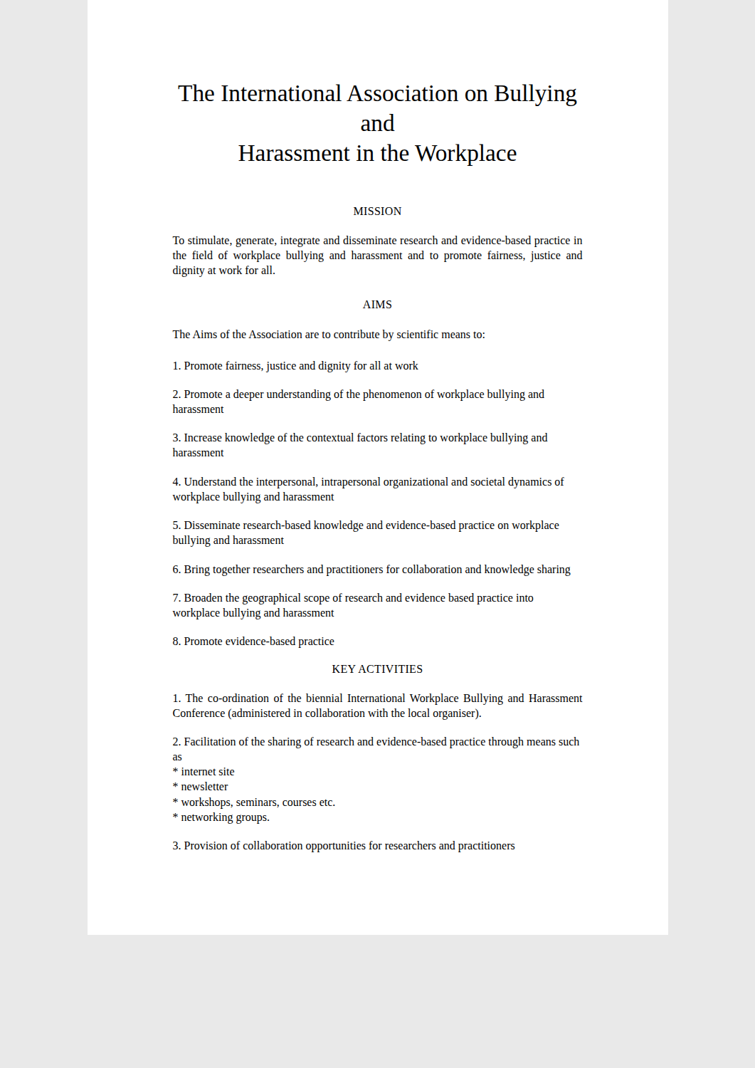The International Association on Bullying and
Harassment in the Workplace
MISSION
To stimulate, generate, integrate and disseminate research and evidence-based practice in the field of workplace bullying and harassment and to promote fairness, justice and dignity at work for all.
AIMS
The Aims of the Association are to contribute by scientific means to:
1. Promote fairness, justice and dignity for all at work
2. Promote a deeper understanding of the phenomenon of workplace bullying and harassment
3. Increase knowledge of the contextual factors relating to workplace bullying and harassment
4. Understand the interpersonal, intrapersonal organizational and societal dynamics of workplace bullying and harassment
5. Disseminate research-based knowledge and evidence-based practice on workplace bullying and harassment
6. Bring together researchers and practitioners for collaboration and knowledge sharing
7. Broaden the geographical scope of research and evidence based practice into workplace bullying and harassment
8. Promote evidence-based practice
KEY ACTIVITIES
1. The co-ordination of the biennial International Workplace Bullying and Harassment Conference (administered in collaboration with the local organiser).
2. Facilitation of the sharing of research and evidence-based practice through means such as
* internet site
* newsletter
* workshops, seminars, courses etc.
* networking groups.
3. Provision of collaboration opportunities for researchers and practitioners